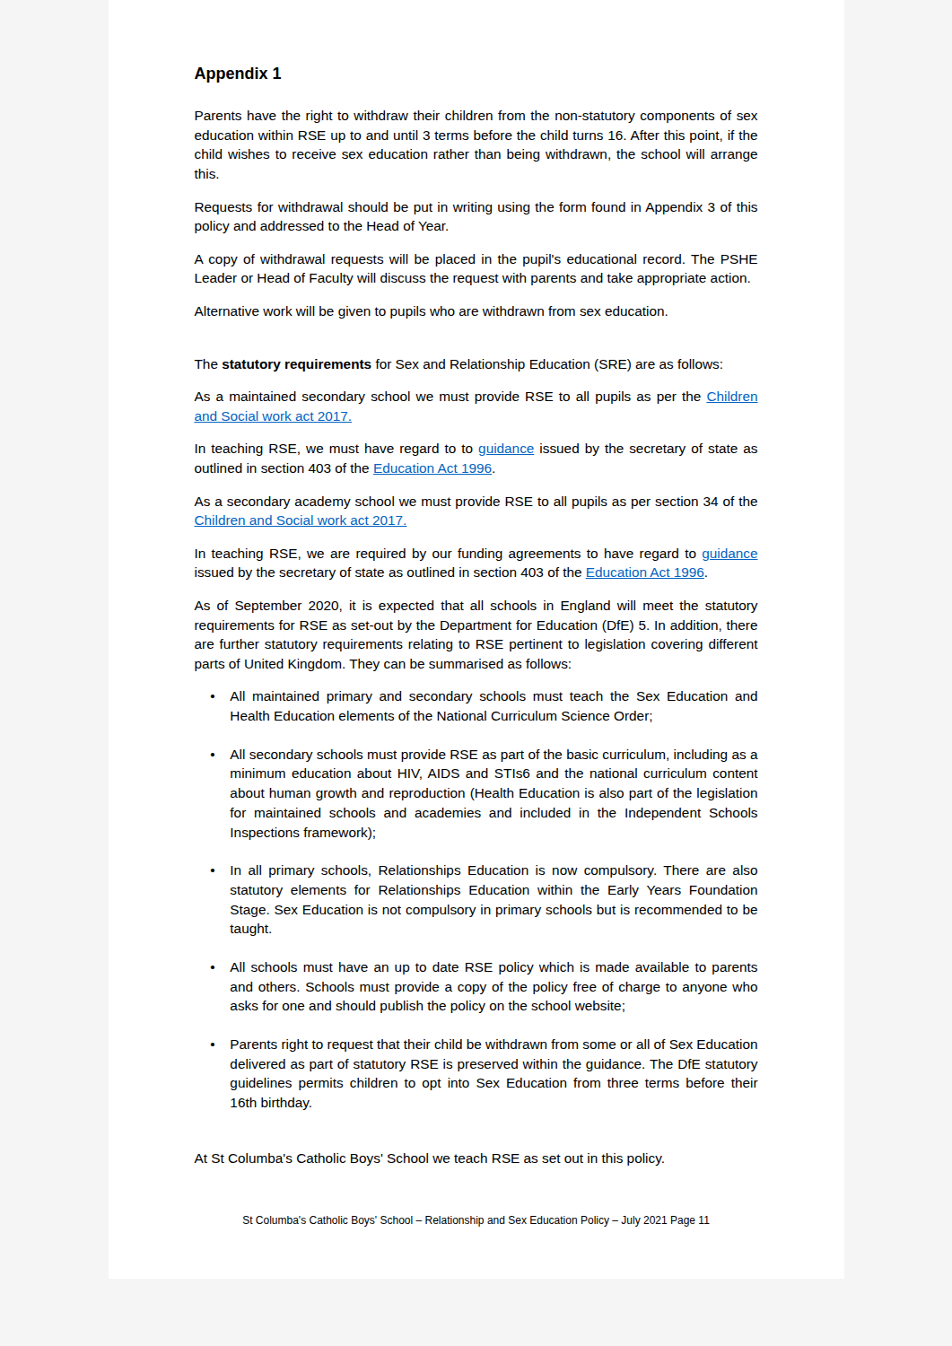Appendix 1
Parents have the right to withdraw their children from the non-statutory components of sex education within RSE up to and until 3 terms before the child turns 16. After this point, if the child wishes to receive sex education rather than being withdrawn, the school will arrange this.
Requests for withdrawal should be put in writing using the form found in Appendix 3 of this policy and addressed to the Head of Year.
A copy of withdrawal requests will be placed in the pupil's educational record. The PSHE Leader or Head of Faculty will discuss the request with parents and take appropriate action.
Alternative work will be given to pupils who are withdrawn from sex education.
The statutory requirements for Sex and Relationship Education (SRE) are as follows:
As a maintained secondary school we must provide RSE to all pupils as per the Children and Social work act 2017.
In teaching RSE, we must have regard to to guidance issued by the secretary of state as outlined in section 403 of the Education Act 1996.
As a secondary academy school we must provide RSE to all pupils as per section 34 of the Children and Social work act 2017.
In teaching RSE, we are required by our funding agreements to have regard to guidance issued by the secretary of state as outlined in section 403 of the Education Act 1996.
As of September 2020, it is expected that all schools in England will meet the statutory requirements for RSE as set-out by the Department for Education (DfE) 5. In addition, there are further statutory requirements relating to RSE pertinent to legislation covering different parts of United Kingdom. They can be summarised as follows:
All maintained primary and secondary schools must teach the Sex Education and Health Education elements of the National Curriculum Science Order;
All secondary schools must provide RSE as part of the basic curriculum, including as a minimum education about HIV, AIDS and STIs6 and the national curriculum content about human growth and reproduction (Health Education is also part of the legislation for maintained schools and academies and included in the Independent Schools Inspections framework);
In all primary schools, Relationships Education is now compulsory. There are also statutory elements for Relationships Education within the Early Years Foundation Stage. Sex Education is not compulsory in primary schools but is recommended to be taught.
All schools must have an up to date RSE policy which is made available to parents and others. Schools must provide a copy of the policy free of charge to anyone who asks for one and should publish the policy on the school website;
Parents right to request that their child be withdrawn from some or all of Sex Education delivered as part of statutory RSE is preserved within the guidance. The DfE statutory guidelines permits children to opt into Sex Education from three terms before their 16th birthday.
At St Columba's Catholic Boys' School we teach RSE as set out in this policy.
St Columba's Catholic Boys' School – Relationship and Sex Education Policy – July 2021 Page 11